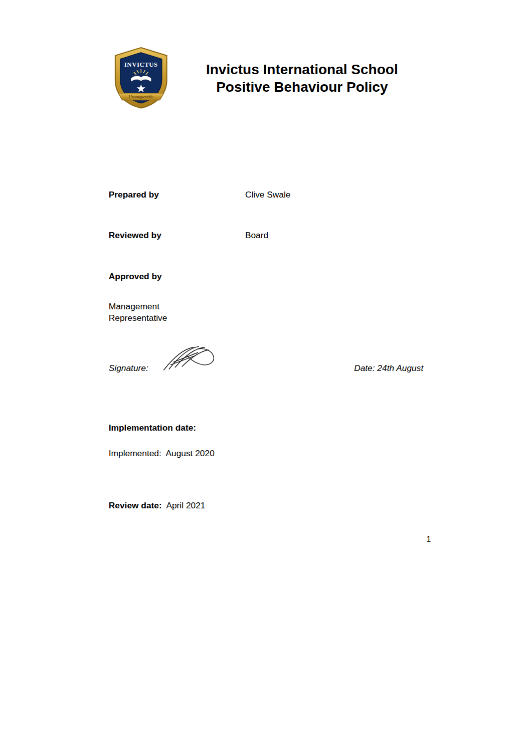INVICTUS Unconquerable
Invictus International School
Positive Behaviour Policy
Prepared by
Clive Swale
Reviewed by
Board
Approved by
Management
Representative
Signature:
Date: 24th August
Implementation date:
Implemented: August 2020
Review date: April 2021
1